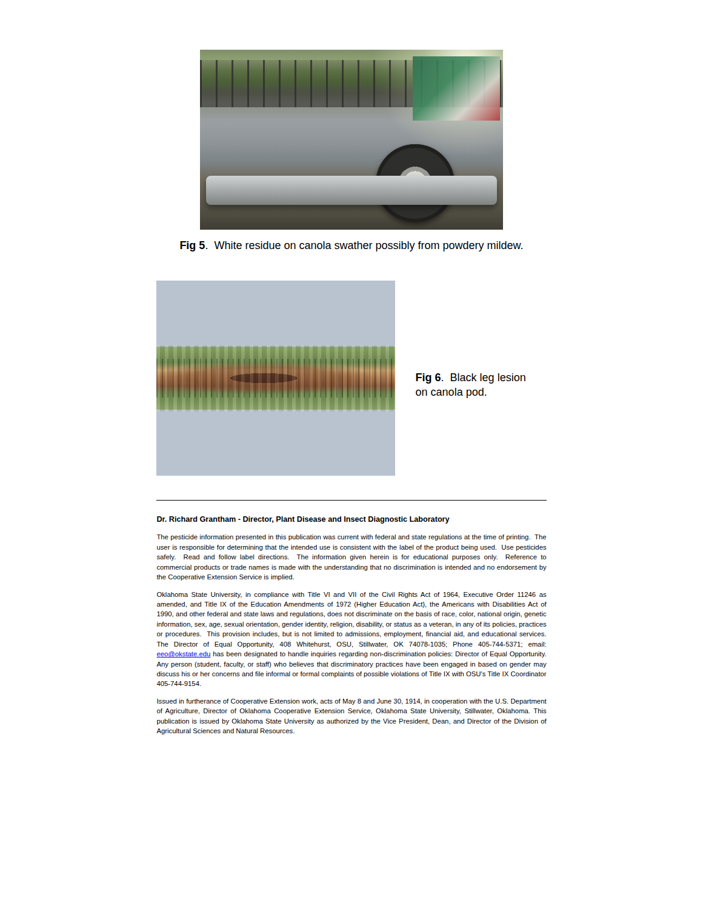Fig 5. White residue on canola swather possibly from powdery mildew.
Fig 6. Black leg lesion
on canola pod.
Dr. Richard Grantham - Director, Plant Disease and Insect Diagnostic Laboratory
The pesticide information presented in this publication was current with federal and state regulations at the time of printing. The user is responsible for determining that the intended use is consistent with the label of the product being used. Use pesticides safely. Read and follow label directions. The information given herein is for educational purposes only. Reference to commercial products or trade names is made with the understanding that no discrimination is intended and no endorsement by the Cooperative Extension Service is implied.
Oklahoma State University, in compliance with Title VI and VII of the Civil Rights Act of 1964, Executive Order 11246 as amended, and Title IX of the Education Amendments of 1972 (Higher Education Act), the Americans with Disabilities Act of 1990, and other federal and state laws and regulations, does not discriminate on the basis of race, color, national origin, genetic information, sex, age, sexual orientation, gender identity, religion, disability, or status as a veteran, in any of its policies, practices or procedures. This provision includes, but is not limited to admissions, employment, financial aid, and educational services. The Director of Equal Opportunity, 408 Whitehurst, OSU, Stillwater, OK 74078-1035; Phone 405-744-5371; email: eeo@okstate.edu has been designated to handle inquiries regarding non-discrimination policies: Director of Equal Opportunity. Any person (student, faculty, or staff) who believes that discriminatory practices have been engaged in based on gender may discuss his or her concerns and file informal or formal complaints of possible violations of Title IX with OSU's Title IX Coordinator 405-744-9154.
Issued in furtherance of Cooperative Extension work, acts of May 8 and June 30, 1914, in cooperation with the U.S. Department of Agriculture, Director of Oklahoma Cooperative Extension Service, Oklahoma State University, Stillwater, Oklahoma. This publication is issued by Oklahoma State University as authorized by the Vice President, Dean, and Director of the Division of Agricultural Sciences and Natural Resources.